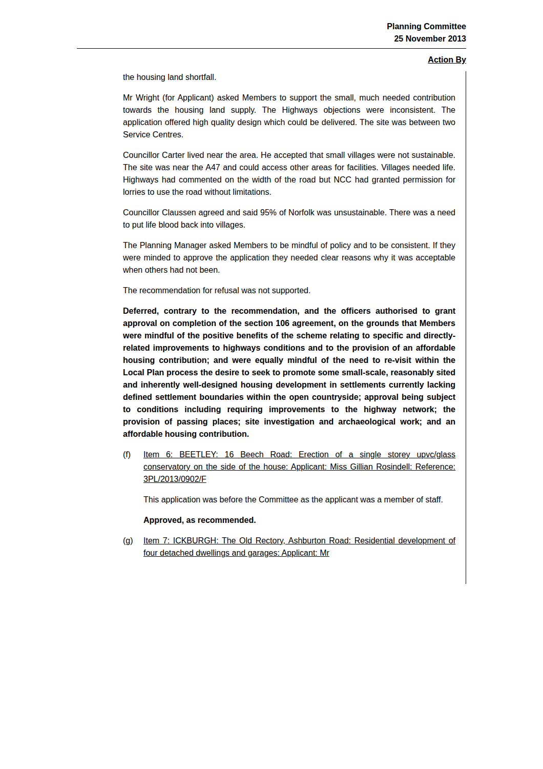Planning Committee 25 November 2013
Action By
the housing land shortfall.
Mr Wright (for Applicant) asked Members to support the small, much needed contribution towards the housing land supply. The Highways objections were inconsistent. The application offered high quality design which could be delivered. The site was between two Service Centres.
Councillor Carter lived near the area. He accepted that small villages were not sustainable. The site was near the A47 and could access other areas for facilities. Villages needed life. Highways had commented on the width of the road but NCC had granted permission for lorries to use the road without limitations.
Councillor Claussen agreed and said 95% of Norfolk was unsustainable. There was a need to put life blood back into villages.
The Planning Manager asked Members to be mindful of policy and to be consistent. If they were minded to approve the application they needed clear reasons why it was acceptable when others had not been.
The recommendation for refusal was not supported.
Deferred, contrary to the recommendation, and the officers authorised to grant approval on completion of the section 106 agreement, on the grounds that Members were mindful of the positive benefits of the scheme relating to specific and directly-related improvements to highways conditions and to the provision of an affordable housing contribution; and were equally mindful of the need to re-visit within the Local Plan process the desire to seek to promote some small-scale, reasonably sited and inherently well-designed housing development in settlements currently lacking defined settlement boundaries within the open countryside; approval being subject to conditions including requiring improvements to the highway network; the provision of passing places; site investigation and archaeological work; and an affordable housing contribution.
(f)
Item 6: BEETLEY: 16 Beech Road: Erection of a single storey upvc/glass conservatory on the side of the house: Applicant: Miss Gillian Rosindell: Reference: 3PL/2013/0902/F
This application was before the Committee as the applicant was a member of staff.
Approved, as recommended.
(g)
Item 7: ICKBURGH: The Old Rectory, Ashburton Road: Residential development of four detached dwellings and garages: Applicant: Mr